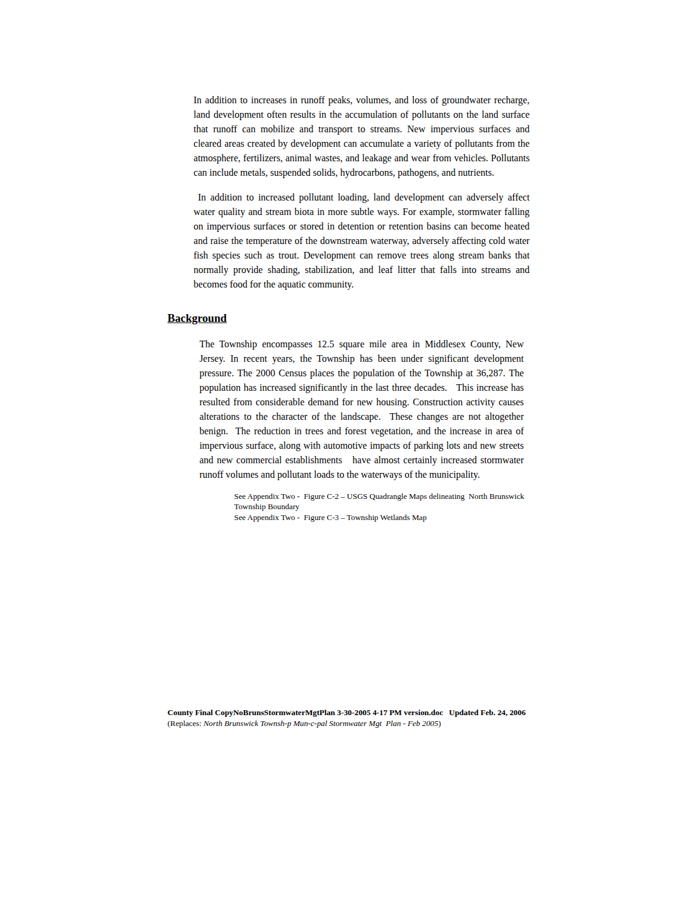In addition to increases in runoff peaks, volumes, and loss of groundwater recharge, land development often results in the accumulation of pollutants on the land surface that runoff can mobilize and transport to streams. New impervious surfaces and cleared areas created by development can accumulate a variety of pollutants from the atmosphere, fertilizers, animal wastes, and leakage and wear from vehicles. Pollutants can include metals, suspended solids, hydrocarbons, pathogens, and nutrients.
In addition to increased pollutant loading, land development can adversely affect water quality and stream biota in more subtle ways. For example, stormwater falling on impervious surfaces or stored in detention or retention basins can become heated and raise the temperature of the downstream waterway, adversely affecting cold water fish species such as trout. Development can remove trees along stream banks that normally provide shading, stabilization, and leaf litter that falls into streams and becomes food for the aquatic community.
Background
The Township encompasses 12.5 square mile area in Middlesex County, New Jersey. In recent years, the Township has been under significant development pressure. The 2000 Census places the population of the Township at 36,287. The population has increased significantly in the last three decades. This increase has resulted from considerable demand for new housing. Construction activity causes alterations to the character of the landscape. These changes are not altogether benign. The reduction in trees and forest vegetation, and the increase in area of impervious surface, along with automotive impacts of parking lots and new streets and new commercial establishments have almost certainly increased stormwater runoff volumes and pollutant loads to the waterways of the municipality.
See Appendix Two - Figure C-2 – USGS Quadrangle Maps delineating North Brunswick Township Boundary
See Appendix Two - Figure C-3 – Township Wetlands Map
County Final CopyNoBrunsStormwaterMgtPlan 3-30-2005 4-17 PM version.doc Updated Feb. 24, 2006
(Replaces: North Brunswick Townsh-p Mun-c-pal Stormwater Mgt Plan - Feb 2005)